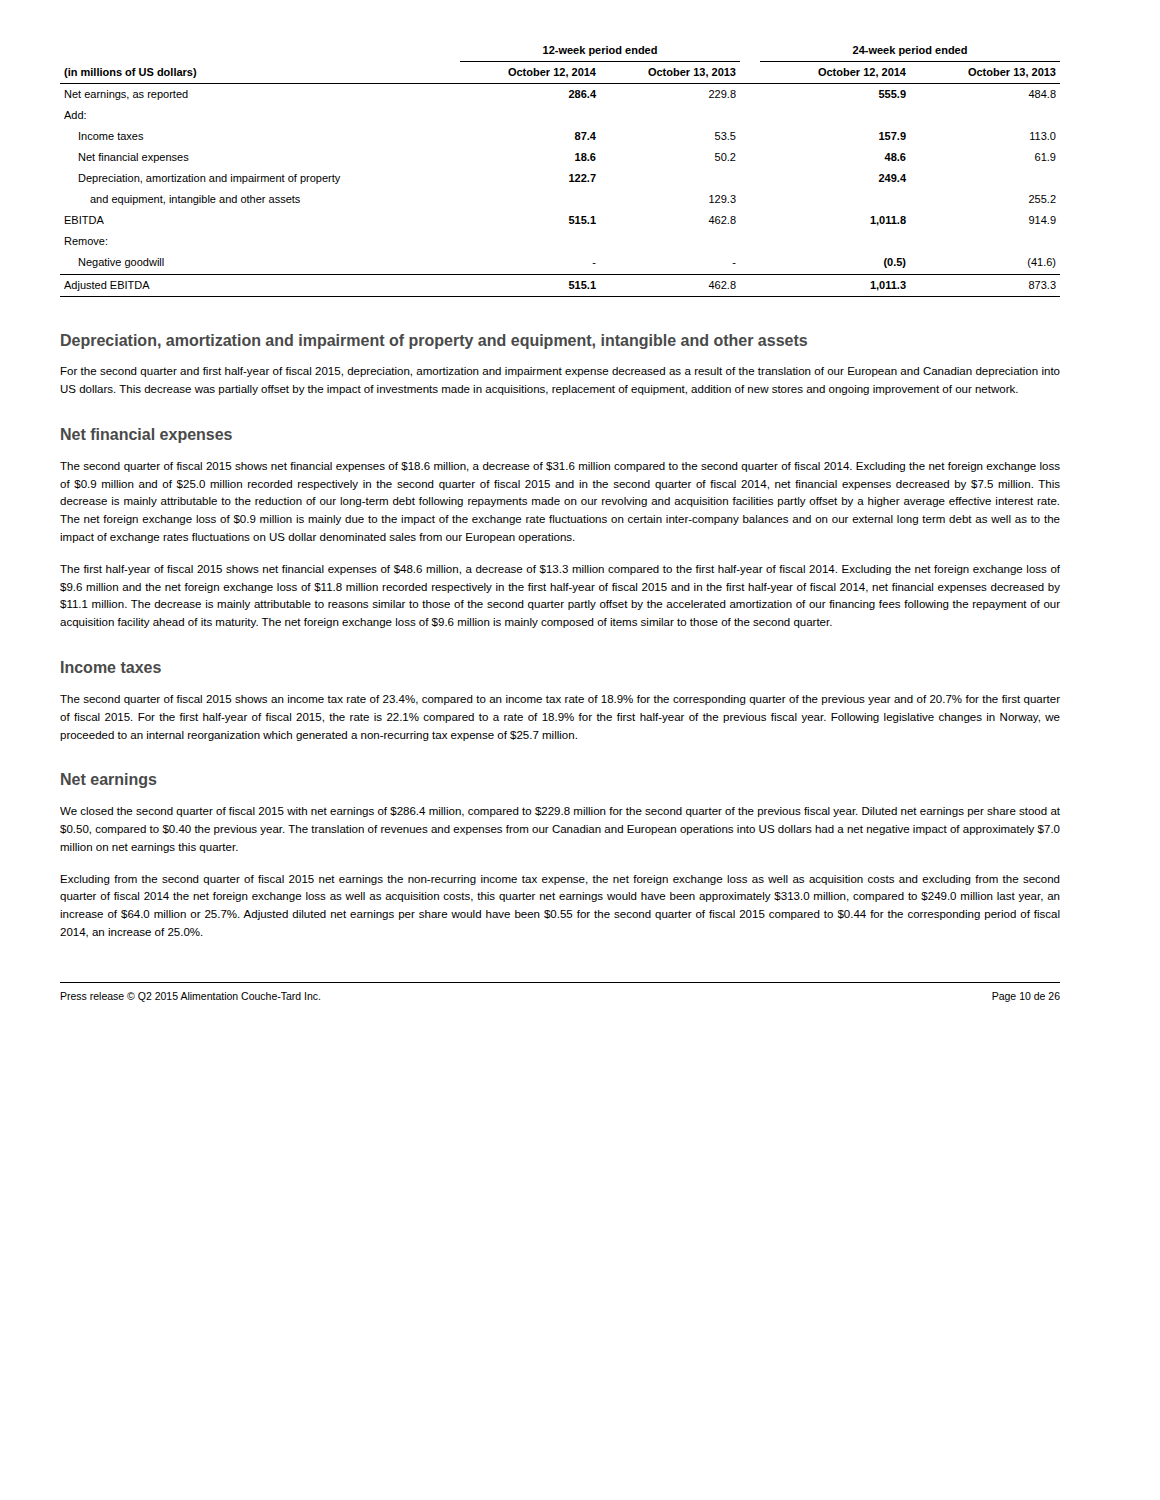| | 12-week period ended | | 24-week period ended |
| --- | --- | --- | --- |
| (in millions of US dollars) | October 12, 2014 | October 13, 2013 | | October 12, 2014 | October 13, 2013 |
| Net earnings, as reported | 286.4 | 229.8 | | 555.9 | 484.8 |
| Add: | | | | | |
| Income taxes | 87.4 | 53.5 | | 157.9 | 113.0 |
| Net financial expenses | 18.6 | 50.2 | | 48.6 | 61.9 |
| Depreciation, amortization and impairment of property | 122.7 | | | 249.4 | |
| and equipment, intangible and other assets | | 129.3 | | | 255.2 |
| EBITDA | 515.1 | 462.8 | | 1,011.8 | 914.9 |
| Remove: | | | | | |
| Negative goodwill | - | - | | (0.5) | (41.6) |
| Adjusted EBITDA | 515.1 | 462.8 | | 1,011.3 | 873.3 |
Depreciation, amortization and impairment of property and equipment, intangible and other assets
For the second quarter and first half-year of fiscal 2015, depreciation, amortization and impairment expense decreased as a result of the translation of our European and Canadian depreciation into US dollars. This decrease was partially offset by the impact of investments made in acquisitions, replacement of equipment, addition of new stores and ongoing improvement of our network.
Net financial expenses
The second quarter of fiscal 2015 shows net financial expenses of $18.6 million, a decrease of $31.6 million compared to the second quarter of fiscal 2014. Excluding the net foreign exchange loss of $0.9 million and of $25.0 million recorded respectively in the second quarter of fiscal 2015 and in the second quarter of fiscal 2014, net financial expenses decreased by $7.5 million. This decrease is mainly attributable to the reduction of our long-term debt following repayments made on our revolving and acquisition facilities partly offset by a higher average effective interest rate. The net foreign exchange loss of $0.9 million is mainly due to the impact of the exchange rate fluctuations on certain inter-company balances and on our external long term debt as well as to the impact of exchange rates fluctuations on US dollar denominated sales from our European operations.
The first half-year of fiscal 2015 shows net financial expenses of $48.6 million, a decrease of $13.3 million compared to the first half-year of fiscal 2014. Excluding the net foreign exchange loss of $9.6 million and the net foreign exchange loss of $11.8 million recorded respectively in the first half-year of fiscal 2015 and in the first half-year of fiscal 2014, net financial expenses decreased by $11.1 million. The decrease is mainly attributable to reasons similar to those of the second quarter partly offset by the accelerated amortization of our financing fees following the repayment of our acquisition facility ahead of its maturity. The net foreign exchange loss of $9.6 million is mainly composed of items similar to those of the second quarter.
Income taxes
The second quarter of fiscal 2015 shows an income tax rate of 23.4%, compared to an income tax rate of 18.9% for the corresponding quarter of the previous year and of 20.7% for the first quarter of fiscal 2015. For the first half-year of fiscal 2015, the rate is 22.1% compared to a rate of 18.9% for the first half-year of the previous fiscal year. Following legislative changes in Norway, we proceeded to an internal reorganization which generated a non-recurring tax expense of $25.7 million.
Net earnings
We closed the second quarter of fiscal 2015 with net earnings of $286.4 million, compared to $229.8 million for the second quarter of the previous fiscal year. Diluted net earnings per share stood at $0.50, compared to $0.40 the previous year. The translation of revenues and expenses from our Canadian and European operations into US dollars had a net negative impact of approximately $7.0 million on net earnings this quarter.
Excluding from the second quarter of fiscal 2015 net earnings the non-recurring income tax expense, the net foreign exchange loss as well as acquisition costs and excluding from the second quarter of fiscal 2014 the net foreign exchange loss as well as acquisition costs, this quarter net earnings would have been approximately $313.0 million, compared to $249.0 million last year, an increase of $64.0 million or 25.7%. Adjusted diluted net earnings per share would have been $0.55 for the second quarter of fiscal 2015 compared to $0.44 for the corresponding period of fiscal 2014, an increase of 25.0%.
Press release © Q2 2015 Alimentation Couche-Tard Inc. Page 10 de 26